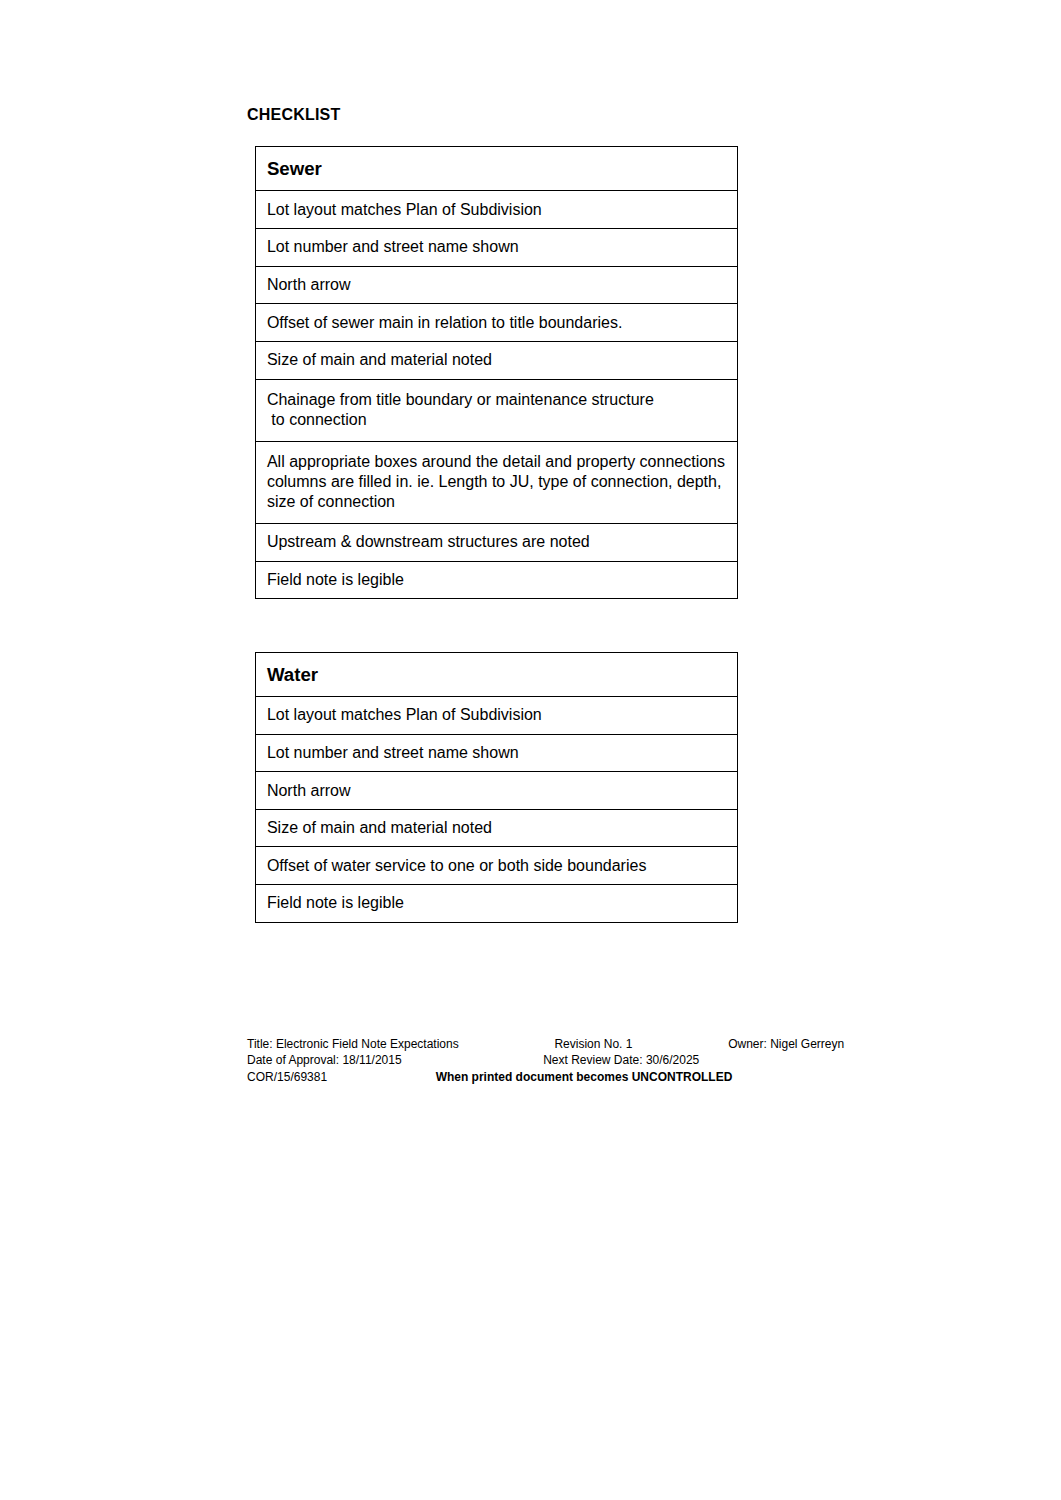CHECKLIST
| Sewer |
| Lot layout matches Plan of Subdivision |
| Lot number and street name shown |
| North arrow |
| Offset of sewer main in relation to title boundaries. |
| Size of main and material noted |
| Chainage from title boundary or maintenance structure to connection |
| All appropriate boxes around the detail and property connections columns are filled in. ie. Length to JU, type of connection, depth, size of connection |
| Upstream & downstream structures are noted |
| Field note is legible |
| Water |
| Lot layout matches Plan of Subdivision |
| Lot number and street name shown |
| North arrow |
| Size of main and material noted |
| Offset of water service to one or both side boundaries |
| Field note is legible |
Title: Electronic Field Note Expectations
Revision No. 1
Owner: Nigel Gerreyn
Date of Approval: 18/11/2015
Next Review Date: 30/6/2025
COR/15/69381
When printed document becomes UNCONTROLLED